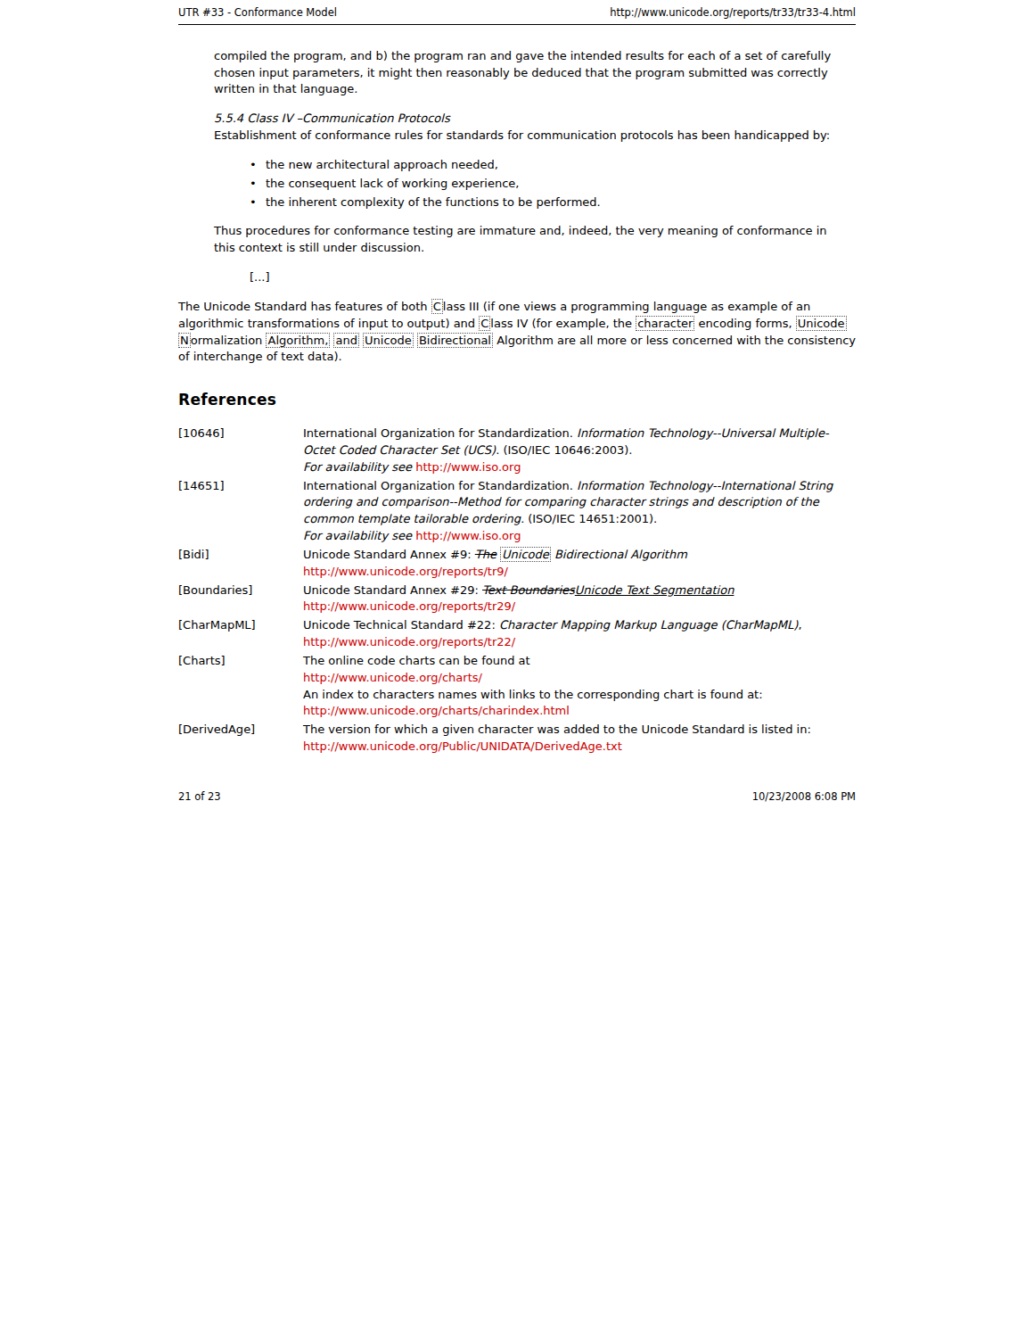UTR #33 - Conformance Model
http://www.unicode.org/reports/tr33/tr33-4.html
compiled the program, and b) the program ran and gave the intended results for each of a set of carefully chosen input parameters, it might then reasonably be deduced that the program submitted was correctly written in that language.
5.5.4 Class IV –Communication Protocols
Establishment of conformance rules for standards for communication protocols has been handicapped by:
the new architectural approach needed,
the consequent lack of working experience,
the inherent complexity of the functions to be performed.
Thus procedures for conformance testing are immature and, indeed, the very meaning of conformance in this context is still under discussion.
[...]
The Unicode Standard has features of both Class III (if one views a programming language as example of an algorithmic transformations of input to output) and Class IV (for example, the character encoding forms, Unicode Normalization Algorithm, and Unicode Bidirectional Algorithm are all more or less concerned with the consistency of interchange of text data).
References
| [10646] | International Organization for Standardization. Information Technology--Universal Multiple-Octet Coded Character Set (UCS) . (ISO/IEC 10646:2003). For availability see http://www.iso.org |
| [14651] | International Organization for Standardization. Information Technology--International String ordering and comparison--Method for comparing character strings and description of the common template tailorable ordering. (ISO/IEC 14651:2001). For availability see http://www.iso.org |
| [Bidi] | Unicode Standard Annex #9: The Unicode Bidirectional Algorithm http://www.unicode.org/reports/tr9/ |
| [Boundaries] | Unicode Standard Annex #29: Text Boundaries Unicode Text Segmentation http://www.unicode.org/reports/tr29/ |
| [CharMapML] | Unicode Technical Standard #22: Character Mapping Markup Language (CharMapML) , http://www.unicode.org/reports/tr22/ |
| [Charts] | The online code charts can be found at http://www.unicode.org/charts/ An index to characters names with links to the corresponding chart is found at: http://www.unicode.org/charts/charindex.html |
| [DerivedAge] | The version for which a given character was added to the Unicode Standard is listed in: http://www.unicode.org/Public/UNIDATA/DerivedAge.txt |
21 of 23
10/23/2008 6:08 PM